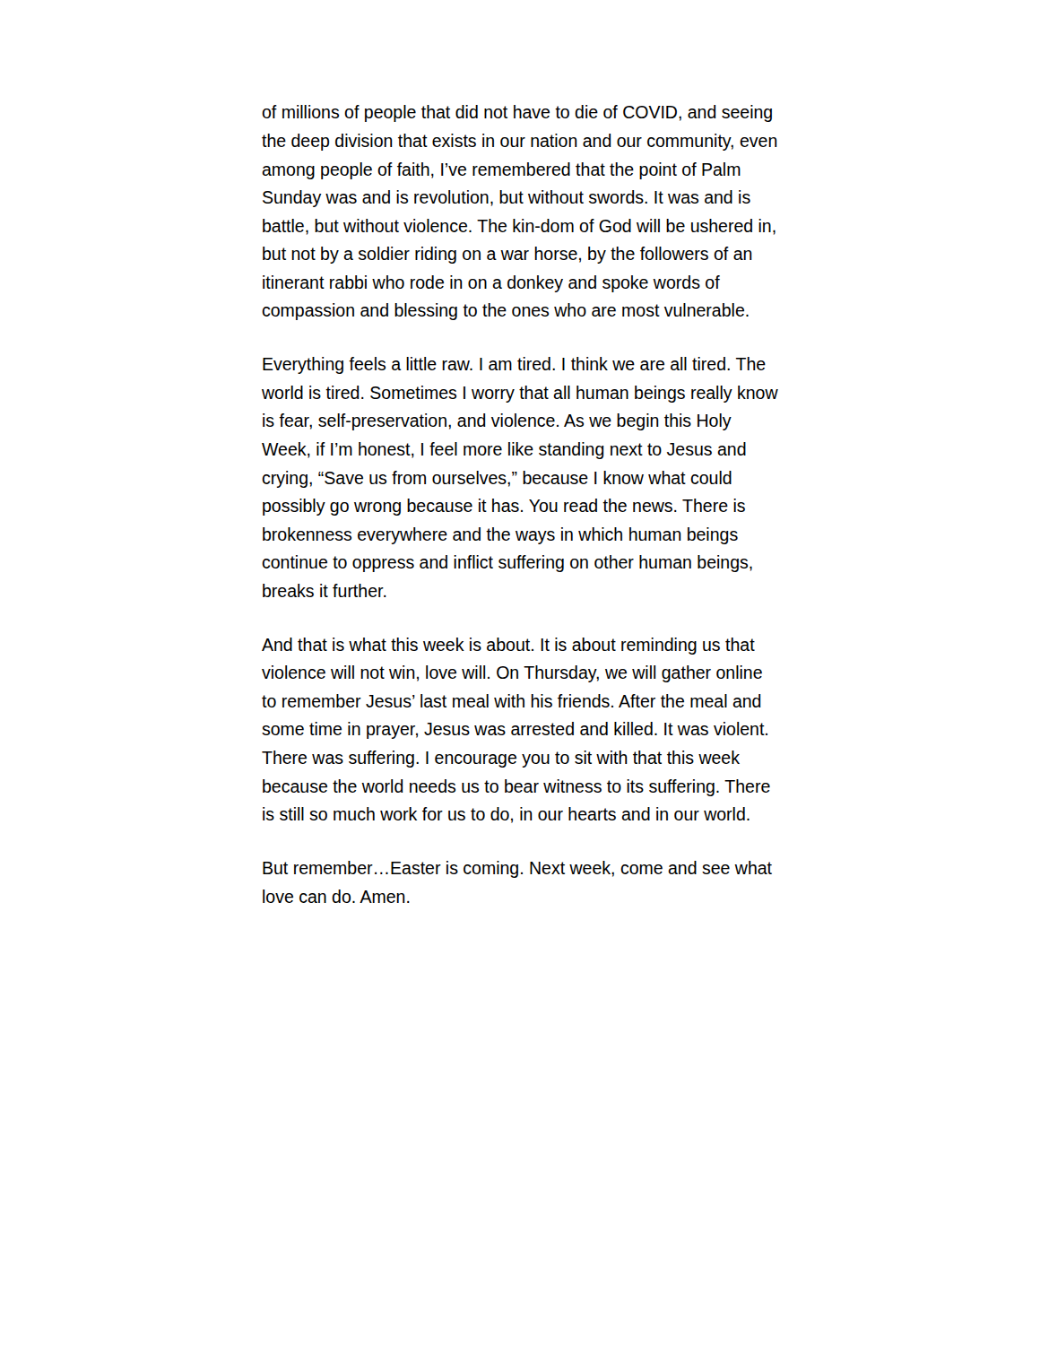of millions of people that did not have to die of COVID, and seeing the deep division that exists in our nation and our community, even among people of faith, I’ve remembered that the point of Palm Sunday was and is revolution, but without swords. It was and is battle, but without violence. The kin-dom of God will be ushered in, but not by a soldier riding on a war horse, by the followers of an itinerant rabbi who rode in on a donkey and spoke words of compassion and blessing to the ones who are most vulnerable.
Everything feels a little raw. I am tired. I think we are all tired. The world is tired. Sometimes I worry that all human beings really know is fear, self-preservation, and violence. As we begin this Holy Week, if I’m honest, I feel more like standing next to Jesus and crying, “Save us from ourselves,” because I know what could possibly go wrong because it has. You read the news. There is brokenness everywhere and the ways in which human beings continue to oppress and inflict suffering on other human beings, breaks it further.
And that is what this week is about. It is about reminding us that violence will not win, love will. On Thursday, we will gather online to remember Jesus’ last meal with his friends. After the meal and some time in prayer, Jesus was arrested and killed. It was violent. There was suffering. I encourage you to sit with that this week because the world needs us to bear witness to its suffering. There is still so much work for us to do, in our hearts and in our world.
But remember…Easter is coming. Next week, come and see what love can do. Amen.